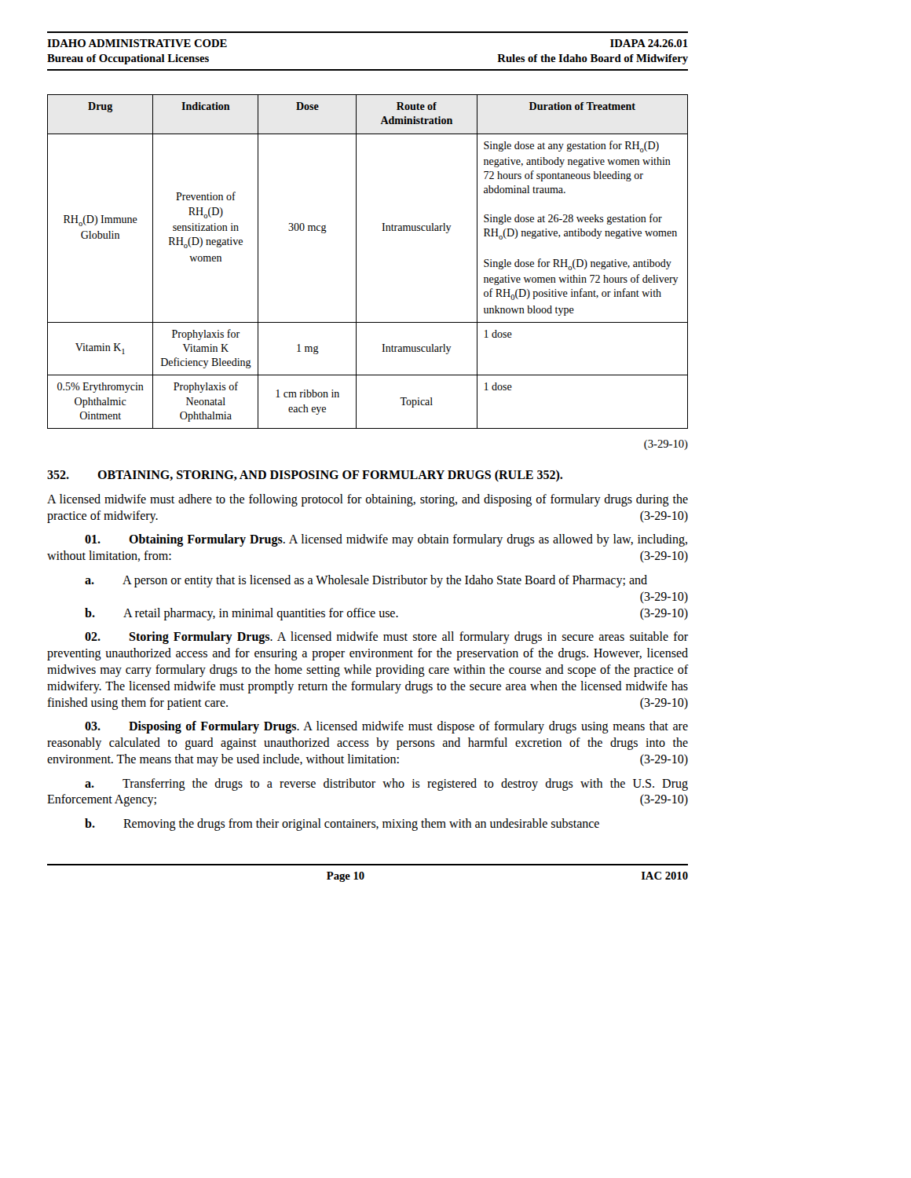IDAHO ADMINISTRATIVE CODE
IDAPA 24.26.01
Bureau of Occupational Licenses
Rules of the Idaho Board of Midwifery
| Drug | Indication | Dose | Route of Administration | Duration of Treatment |
| --- | --- | --- | --- | --- |
| RH o (D) Immune Globulin | Prevention of RH o (D) sensitization in RH o (D) negative women | 300 mcg | Intramuscularly | Single dose at any gestation for RH o (D) negative, antibody negative women within 72 hours of spontaneous bleeding or abdominal trauma. Single dose at 26-28 weeks gestation for RH o (D) negative, antibody negative women Single dose for RH o (D) negative, antibody negative women within 72 hours of delivery of RH 0 (D) positive infant, or infant with unknown blood type |
| Vitamin K 1 | Prophylaxis for Vitamin K Deficiency Bleeding | 1 mg | Intramuscularly | 1 dose |
| 0.5% Erythromycin Ophthalmic Ointment | Prophylaxis of Neonatal Ophthalmia | 1 cm ribbon in each eye | Topical | 1 dose |
(3-29-10)
352. OBTAINING, STORING, AND DISPOSING OF FORMULARY DRUGS (RULE 352).
A licensed midwife must adhere to the following protocol for obtaining, storing, and disposing of formulary drugs during the practice of midwifery.(3-29-10)
01. Obtaining Formulary Drugs. A licensed midwife may obtain formulary drugs as allowed by law, including, without limitation, from:(3-29-10)
a. A person or entity that is licensed as a Wholesale Distributor by the Idaho State Board of Pharmacy; and(3-29-10)
b. A retail pharmacy, in minimal quantities for office use.(3-29-10)
02. Storing Formulary Drugs. A licensed midwife must store all formulary drugs in secure areas suitable for preventing unauthorized access and for ensuring a proper environment for the preservation of the drugs. However, licensed midwives may carry formulary drugs to the home setting while providing care within the course and scope of the practice of midwifery. The licensed midwife must promptly return the formulary drugs to the secure area when the licensed midwife has finished using them for patient care.(3-29-10)
03. Disposing of Formulary Drugs. A licensed midwife must dispose of formulary drugs using means that are reasonably calculated to guard against unauthorized access by persons and harmful excretion of the drugs into the environment. The means that may be used include, without limitation:(3-29-10)
a. Transferring the drugs to a reverse distributor who is registered to destroy drugs with the U.S. Drug Enforcement Agency;(3-29-10)
b. Removing the drugs from their original containers, mixing them with an undesirable substance
Page 10
IAC 2010